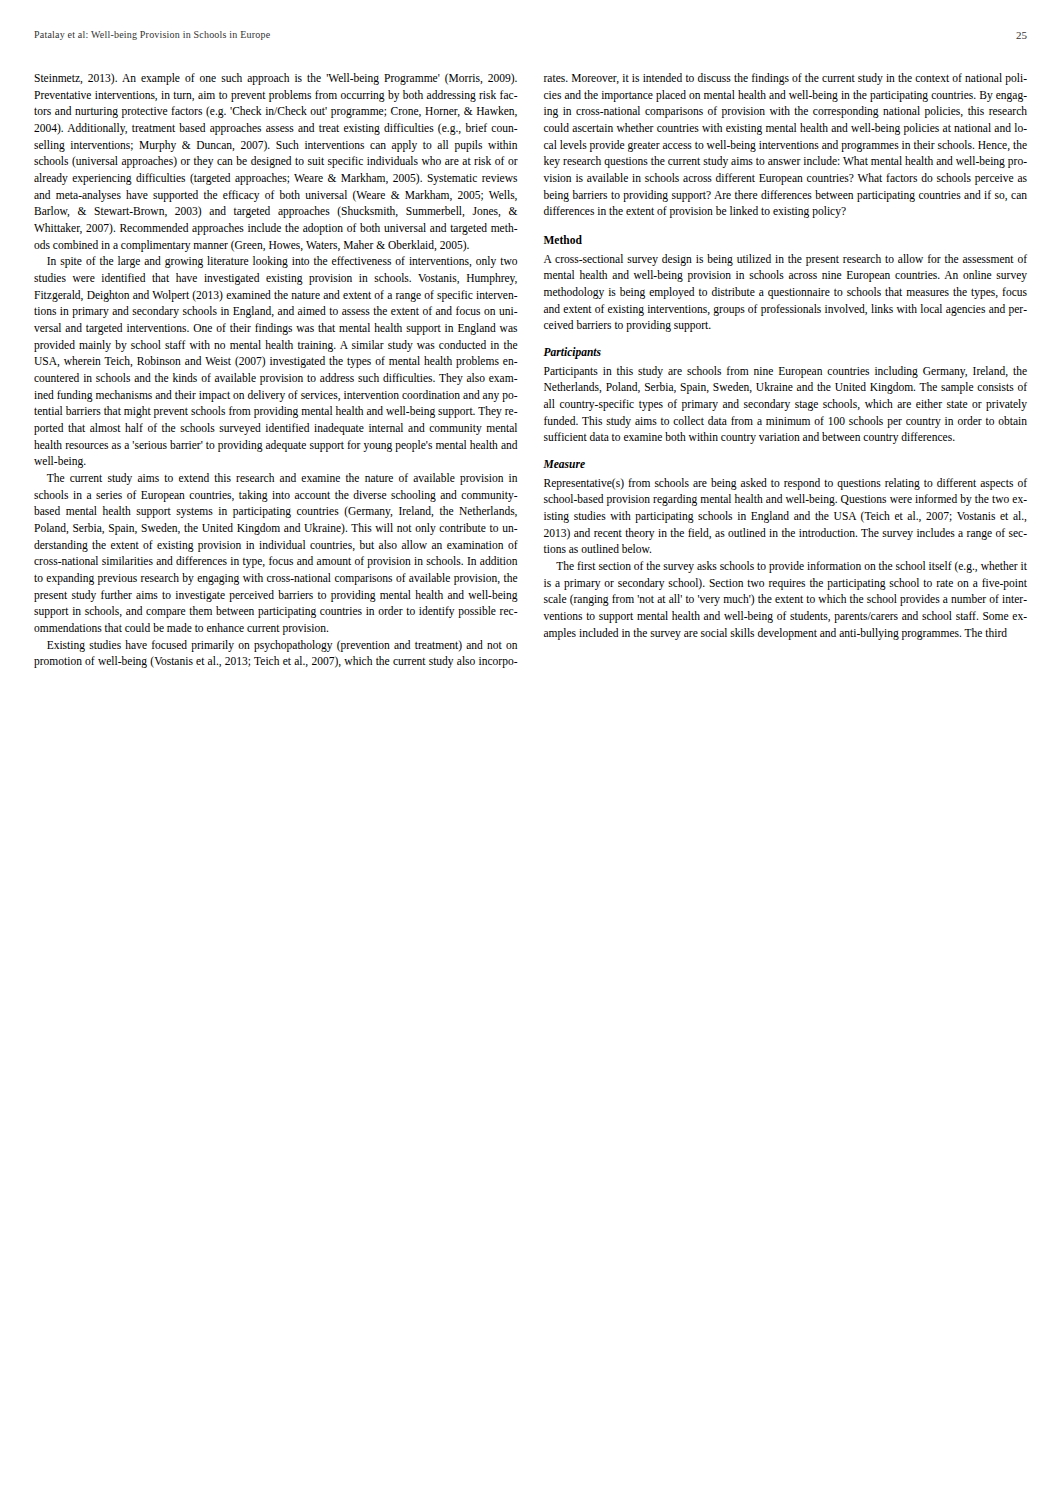Patalay et al: Well-being Provision in Schools in Europe 25
Steinmetz, 2013). An example of one such approach is the 'Well-being Programme' (Morris, 2009). Preventative interventions, in turn, aim to prevent problems from occurring by both addressing risk factors and nurturing protective factors (e.g. 'Check in/Check out' programme; Crone, Horner, & Hawken, 2004). Additionally, treatment based approaches assess and treat existing difficulties (e.g., brief counselling interventions; Murphy & Duncan, 2007). Such interventions can apply to all pupils within schools (universal approaches) or they can be designed to suit specific individuals who are at risk of or already experiencing difficulties (targeted approaches; Weare & Markham, 2005). Systematic reviews and meta-analyses have supported the efficacy of both universal (Weare & Markham, 2005; Wells, Barlow, & Stewart-Brown, 2003) and targeted approaches (Shucksmith, Summerbell, Jones, & Whittaker, 2007). Recommended approaches include the adoption of both universal and targeted methods combined in a complimentary manner (Green, Howes, Waters, Maher & Oberklaid, 2005).
In spite of the large and growing literature looking into the effectiveness of interventions, only two studies were identified that have investigated existing provision in schools. Vostanis, Humphrey, Fitzgerald, Deighton and Wolpert (2013) examined the nature and extent of a range of specific interventions in primary and secondary schools in England, and aimed to assess the extent of and focus on universal and targeted interventions. One of their findings was that mental health support in England was provided mainly by school staff with no mental health training. A similar study was conducted in the USA, wherein Teich, Robinson and Weist (2007) investigated the types of mental health problems encountered in schools and the kinds of available provision to address such difficulties. They also examined funding mechanisms and their impact on delivery of services, intervention coordination and any potential barriers that might prevent schools from providing mental health and well-being support. They reported that almost half of the schools surveyed identified inadequate internal and community mental health resources as a 'serious barrier' to providing adequate support for young people's mental health and well-being.
The current study aims to extend this research and examine the nature of available provision in schools in a series of European countries, taking into account the diverse schooling and community-based mental health support systems in participating countries (Germany, Ireland, the Netherlands, Poland, Serbia, Spain, Sweden, the United Kingdom and Ukraine). This will not only contribute to understanding the extent of existing provision in individual countries, but also allow an examination of cross-national similarities and differences in type, focus and amount of provision in schools. In addition to expanding previous research by engaging with cross-national comparisons of available provision, the present study further aims to investigate perceived barriers to providing mental health and well-being support in schools, and compare them between participating countries in order to identify possible recommendations that could be made to enhance current provision.
Existing studies have focused primarily on psychopathology (prevention and treatment) and not on promotion of well-being (Vostanis et al., 2013; Teich et al., 2007), which the current study also incorporates. Moreover, it is intended to discuss the findings of the current study in the context of national policies and the importance placed on mental health and well-being in the participating countries. By engaging in cross-national comparisons of provision with the corresponding national policies, this research could ascertain whether countries with existing mental health and well-being policies at national and local levels provide greater access to well-being interventions and programmes in their schools. Hence, the key research questions the current study aims to answer include: What mental health and well-being provision is available in schools across different European countries? What factors do schools perceive as being barriers to providing support? Are there differences between participating countries and if so, can differences in the extent of provision be linked to existing policy?
Method
A cross-sectional survey design is being utilized in the present research to allow for the assessment of mental health and well-being provision in schools across nine European countries. An online survey methodology is being employed to distribute a questionnaire to schools that measures the types, focus and extent of existing interventions, groups of professionals involved, links with local agencies and perceived barriers to providing support.
Participants
Participants in this study are schools from nine European countries including Germany, Ireland, the Netherlands, Poland, Serbia, Spain, Sweden, Ukraine and the United Kingdom. The sample consists of all country-specific types of primary and secondary stage schools, which are either state or privately funded. This study aims to collect data from a minimum of 100 schools per country in order to obtain sufficient data to examine both within country variation and between country differences.
Measure
Representative(s) from schools are being asked to respond to questions relating to different aspects of school-based provision regarding mental health and well-being. Questions were informed by the two existing studies with participating schools in England and the USA (Teich et al., 2007; Vostanis et al., 2013) and recent theory in the field, as outlined in the introduction. The survey includes a range of sections as outlined below.
The first section of the survey asks schools to provide information on the school itself (e.g., whether it is a primary or secondary school). Section two requires the participating school to rate on a five-point scale (ranging from 'not at all' to 'very much') the extent to which the school provides a number of interventions to support mental health and well-being of students, parents/carers and school staff. Some examples included in the survey are social skills development and anti-bullying programmes. The third